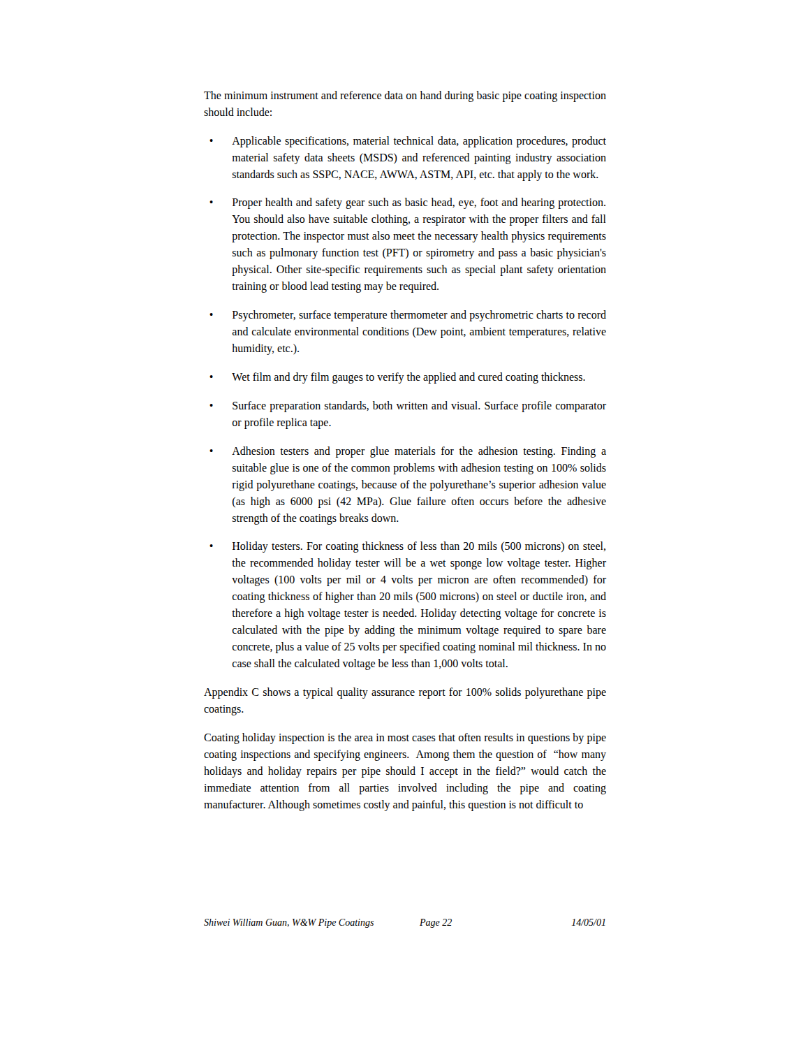The minimum instrument and reference data on hand during basic pipe coating inspection should include:
Applicable specifications, material technical data, application procedures, product material safety data sheets (MSDS) and referenced painting industry association standards such as SSPC, NACE, AWWA, ASTM, API, etc. that apply to the work.
Proper health and safety gear such as basic head, eye, foot and hearing protection. You should also have suitable clothing, a respirator with the proper filters and fall protection. The inspector must also meet the necessary health physics requirements such as pulmonary function test (PFT) or spirometry and pass a basic physician's physical. Other site-specific requirements such as special plant safety orientation training or blood lead testing may be required.
Psychrometer, surface temperature thermometer and psychrometric charts to record and calculate environmental conditions (Dew point, ambient temperatures, relative humidity, etc.).
Wet film and dry film gauges to verify the applied and cured coating thickness.
Surface preparation standards, both written and visual. Surface profile comparator or profile replica tape.
Adhesion testers and proper glue materials for the adhesion testing. Finding a suitable glue is one of the common problems with adhesion testing on 100% solids rigid polyurethane coatings, because of the polyurethane’s superior adhesion value (as high as 6000 psi (42 MPa). Glue failure often occurs before the adhesive strength of the coatings breaks down.
Holiday testers. For coating thickness of less than 20 mils (500 microns) on steel, the recommended holiday tester will be a wet sponge low voltage tester. Higher voltages (100 volts per mil or 4 volts per micron are often recommended) for coating thickness of higher than 20 mils (500 microns) on steel or ductile iron, and therefore a high voltage tester is needed. Holiday detecting voltage for concrete is calculated with the pipe by adding the minimum voltage required to spare bare concrete, plus a value of 25 volts per specified coating nominal mil thickness. In no case shall the calculated voltage be less than 1,000 volts total.
Appendix C shows a typical quality assurance report for 100% solids polyurethane pipe coatings.
Coating holiday inspection is the area in most cases that often results in questions by pipe coating inspections and specifying engineers. Among them the question of “how many holidays and holiday repairs per pipe should I accept in the field?” would catch the immediate attention from all parties involved including the pipe and coating manufacturer. Although sometimes costly and painful, this question is not difficult to
Shiwei William Guan, W&W Pipe Coatings Page 22 14/05/01